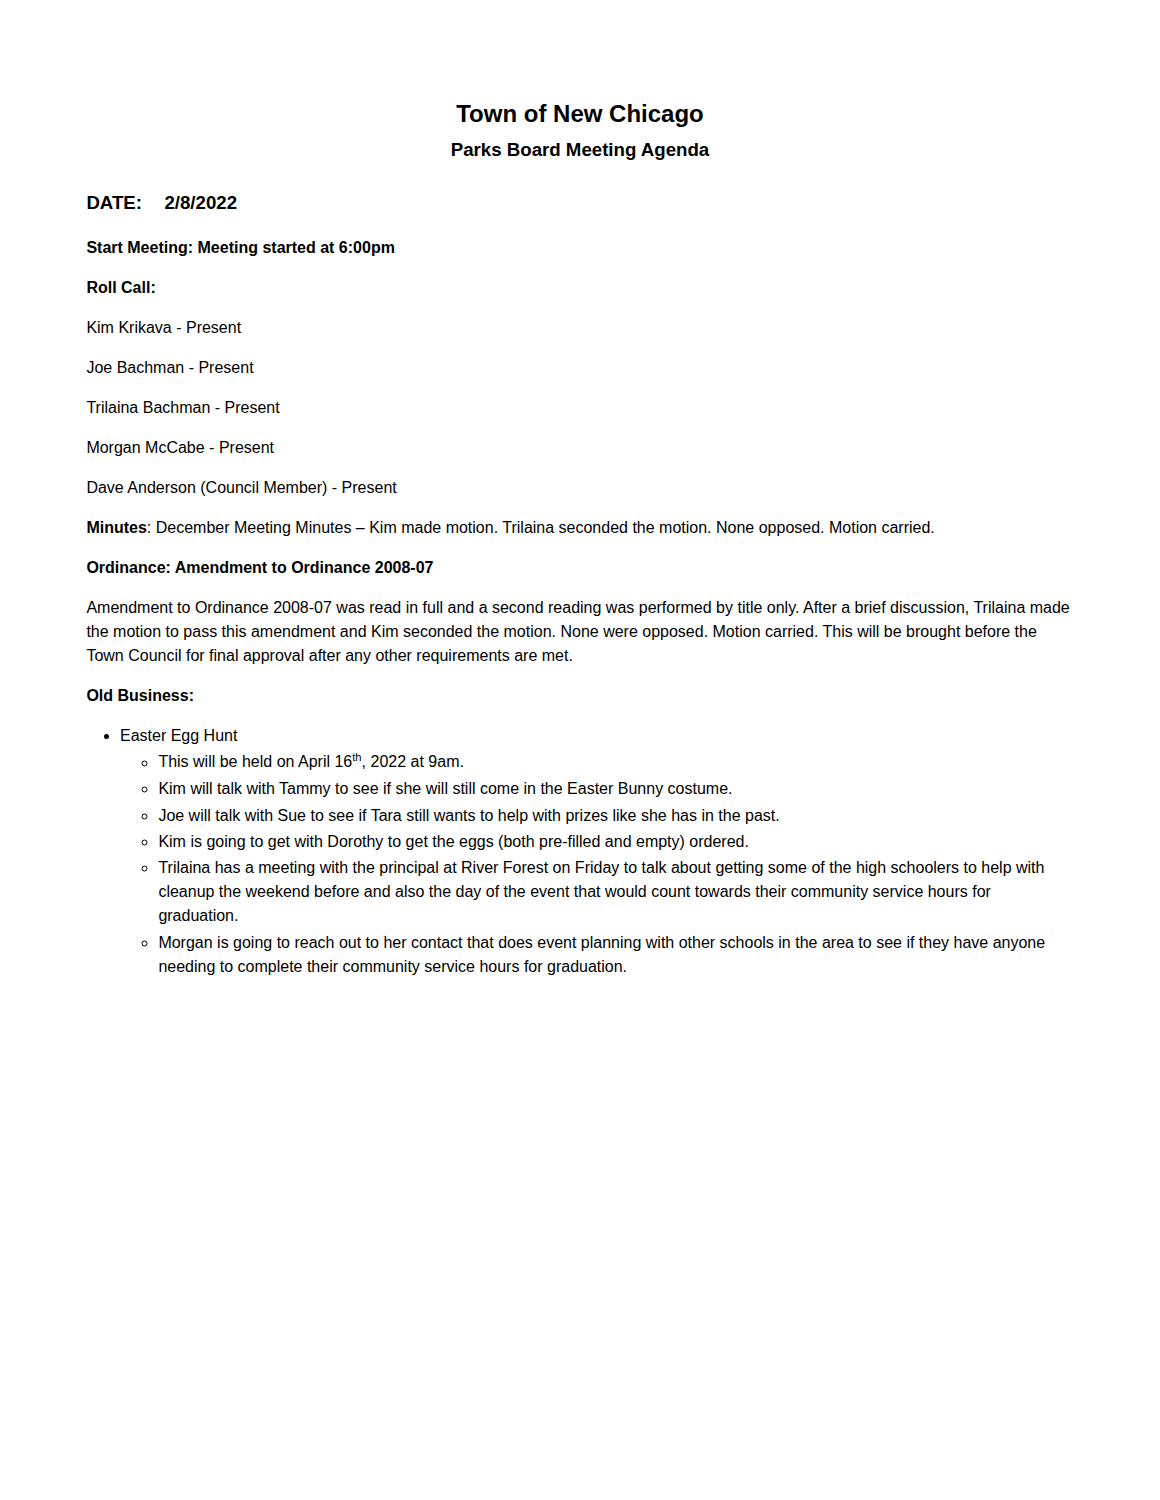Town of New Chicago
Parks Board Meeting Agenda
DATE:2/8/2022
Start Meeting: Meeting started at 6:00pm
Roll Call:
Kim Krikava - Present
Joe Bachman - Present
Trilaina Bachman - Present
Morgan McCabe - Present
Dave Anderson (Council Member) - Present
Minutes: December Meeting Minutes – Kim made motion. Trilaina seconded the motion. None opposed. Motion carried.
Ordinance: Amendment to Ordinance 2008-07
Amendment to Ordinance 2008-07 was read in full and a second reading was performed by title only. After a brief discussion, Trilaina made the motion to pass this amendment and Kim seconded the motion. None were opposed. Motion carried. This will be brought before the Town Council for final approval after any other requirements are met.
Old Business:
Easter Egg Hunt
This will be held on April 16th, 2022 at 9am.
Kim will talk with Tammy to see if she will still come in the Easter Bunny costume.
Joe will talk with Sue to see if Tara still wants to help with prizes like she has in the past.
Kim is going to get with Dorothy to get the eggs (both pre-filled and empty) ordered.
Trilaina has a meeting with the principal at River Forest on Friday to talk about getting some of the high schoolers to help with cleanup the weekend before and also the day of the event that would count towards their community service hours for graduation.
Morgan is going to reach out to her contact that does event planning with other schools in the area to see if they have anyone needing to complete their community service hours for graduation.